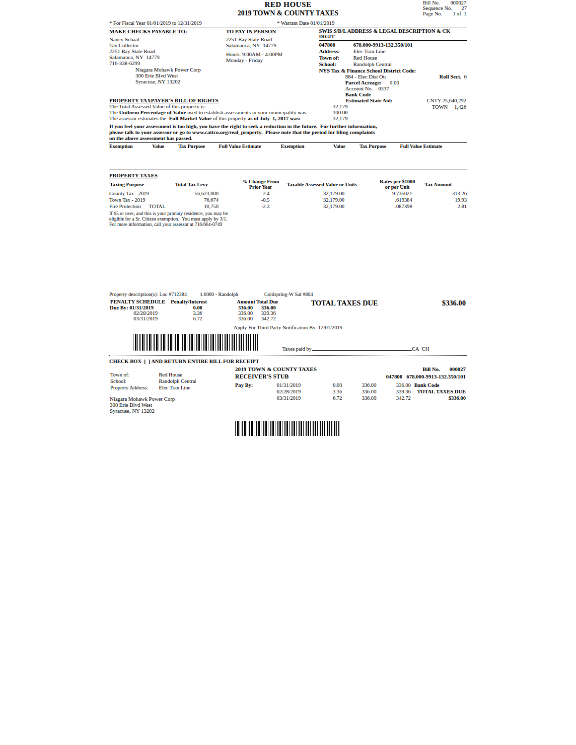Bill No. 000027
Sequence No. 27
Page No. 1 of 1
RED HOUSE
2019 TOWN & COUNTY TAXES
* For Fiscal Year 01/01/2019 to 12/31/2019 * Warrant Date 01/01/2019
| MAKE CHECKS PAYABLE TO: Nancy Schaal Tax Collector 2251 Bay State Road Salamanca, NY 14779 716-338-6299 | TO PAY IN PERSON 2251 Bay State Road Salamanca, NY 14779 Hours: 9:00AM - 4:00PM Monday - Friday | SWIS S/B/L ADDRESS & LEGAL DESCRIPTION & CK DIGIT / 047800 / 678.000-9913-132.350/101 / / Address: / Elec Tran Line / / Town of: / Red House / / School: / Randolph Central / NYS Tax & Finance School District Code: 884 - Elec Dist Ou Roll Sect. 6 Parcel Acreage: 0.00 Account No. 0337 Bank Code |
| Niagara Mohawk Power Corp 300 Erie Blvd West Syracuse, NY 13202 | | |
| Estimated State Aid: | CNTY 25,640,292 |
| | TOWN 1,426 |
PROPERTY TAXPAYER'S BILL OF RIGHTS
| The Total Assessed Value of this property is: | 32,179 |
| The Uniform Percentage of Value used to establish assessments in your municipality was: | 100.00 |
| The assessor estimates the Full Market Value of this property as of July 1, 2017 was: | 32,179 |
If you feel your assessment is too high, you have the right to seek a reduction in the future. For further information,
please talk to your assessor or go to www.cattco.org/real_property. Please note that the period for filing complaints
on the above assessment has passed.
| Exemption | Value | Tax Purpose | Full Value Estimate | Exemption | Value | Tax Purpose | Full Value Estimate |
PROPERTY TAXES
| Taxing Purpose | Total Tax Levy | % Change From Prior Year | Taxable Assessed Value or Units | Rates per $1000 or per Unit | Tax Amount |
| --- | --- | --- | --- | --- | --- |
| County Tax - 2019 | 56,623,000 | 2.4 | 32,179.00 | 9.735021 | 313.26 |
| Town Tax - 2019 | 76,674 | -0.5 | 32,179.00 | .619384 | 19.93 |
| Fire Protection TOTAL | 10,750 | -2.3 | 32,179.00 | .087398 | 2.81 |
If 65 or over, and this is your primary residence, you may be
eligible for a Sr. Citizen exemption. You must apply by 3/1.
For more information, call your assessor at 716/664-0749
| Property description(s): Loc #712384 | 1.0000 - Randolph | Coldspring-W Sal #804 |
| / PENALTY SCHEDULE / Penalty/Interest / Amount / Total Due / / --- / --- / --- / --- / / Due By: 01/31/2019 / 0.00 / 336.00 / 336.00 / / 02/28/2019 / 3.36 / 336.00 / 339.36 / / 03/31/2019 / 6.72 / 336.00 / 342.72 / | / TOTAL TAXES DUE / $336.00 / |
Apply For Third Party Notification By: 12/01/2019
| | Taxes paid by CA CH |
CHECK BOX [ ] AND RETURN ENTIRE BILL FOR RECEIPT
| / Town of: / Red House / / School: / Randolph Central / / Property Address: / Elec Tran Line / Niagara Mohawk Power Corp 300 Erie Blvd West Syracuse, NY 13202 | / 2019 TOWN & COUNTY TAXES / Bill No. 000027 / / RECEIVER'S STUB / 047800 678.000-9913-132.350/101 / / Pay By: / 01/31/2019 / 0.00 / 336.00 / 336.00 / Bank Code / / / 02/28/2019 / 3.36 / 336.00 / 339.36 / TOTAL TAXES DUE / / / 03/31/2019 / 6.72 / 336.00 / 342.72 / $336.00 / |